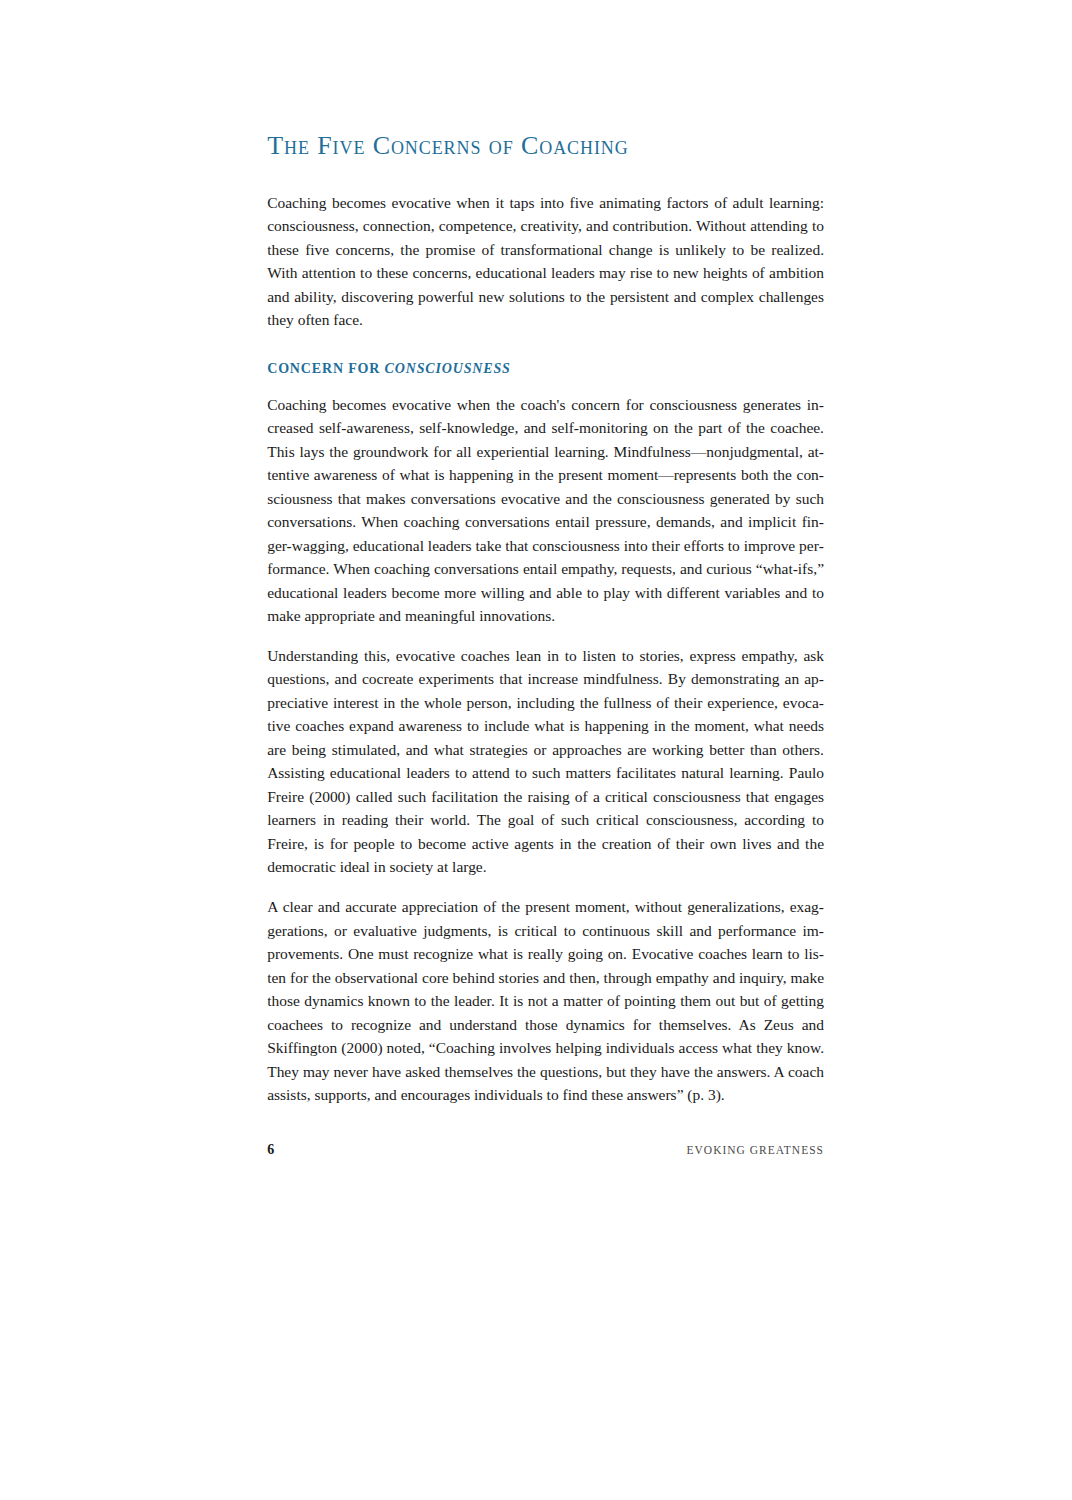The Five Concerns of Coaching
Coaching becomes evocative when it taps into five animating factors of adult learning: consciousness, connection, competence, creativity, and contribution. Without attending to these five concerns, the promise of transformational change is unlikely to be realized. With attention to these concerns, educational leaders may rise to new heights of ambition and ability, discovering powerful new solutions to the persistent and complex challenges they often face.
CONCERN FOR CONSCIOUSNESS
Coaching becomes evocative when the coach's concern for consciousness generates increased self-awareness, self-knowledge, and self-monitoring on the part of the coachee. This lays the groundwork for all experiential learning. Mindfulness—nonjudgmental, attentive awareness of what is happening in the present moment—represents both the consciousness that makes conversations evocative and the consciousness generated by such conversations. When coaching conversations entail pressure, demands, and implicit finger-wagging, educational leaders take that consciousness into their efforts to improve performance. When coaching conversations entail empathy, requests, and curious “what-ifs,” educational leaders become more willing and able to play with different variables and to make appropriate and meaningful innovations.
Understanding this, evocative coaches lean in to listen to stories, express empathy, ask questions, and cocreate experiments that increase mindfulness. By demonstrating an appreciative interest in the whole person, including the fullness of their experience, evocative coaches expand awareness to include what is happening in the moment, what needs are being stimulated, and what strategies or approaches are working better than others. Assisting educational leaders to attend to such matters facilitates natural learning. Paulo Freire (2000) called such facilitation the raising of a critical consciousness that engages learners in reading their world. The goal of such critical consciousness, according to Freire, is for people to become active agents in the creation of their own lives and the democratic ideal in society at large.
A clear and accurate appreciation of the present moment, without generalizations, exaggerations, or evaluative judgments, is critical to continuous skill and performance improvements. One must recognize what is really going on. Evocative coaches learn to listen for the observational core behind stories and then, through empathy and inquiry, make those dynamics known to the leader. It is not a matter of pointing them out but of getting coachees to recognize and understand those dynamics for themselves. As Zeus and Skiffington (2000) noted, “Coaching involves helping individuals access what they know. They may never have asked themselves the questions, but they have the answers. A coach assists, supports, and encourages individuals to find these answers” (p. 3).
6 Evoking Greatness